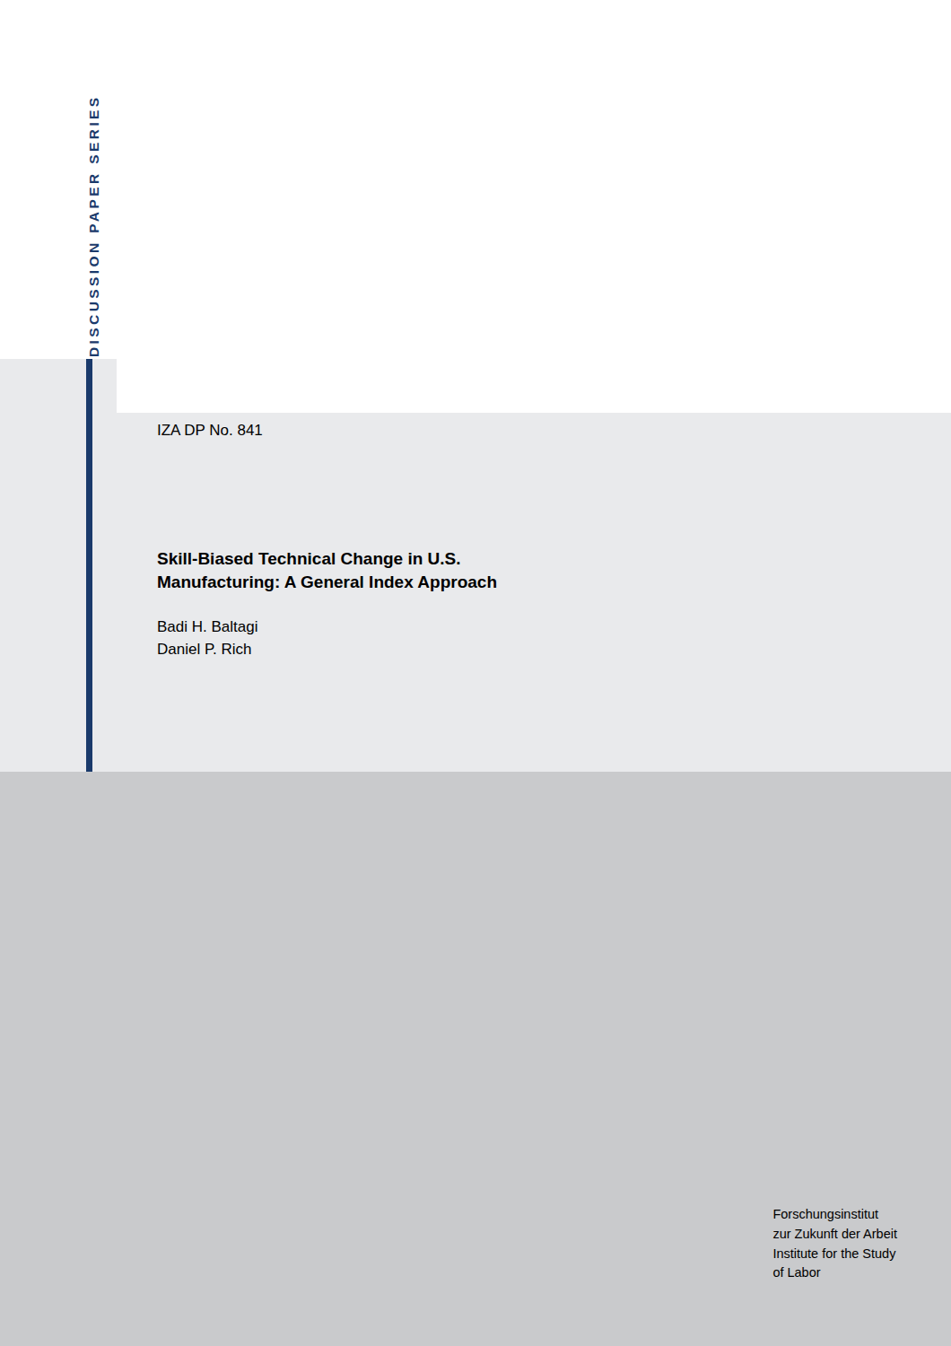I Z A
DISCUSSION PAPER SERIES
IZA DP No. 841
Skill-Biased Technical Change in U.S.
Manufacturing: A General Index Approach
Badi H. Baltagi
Daniel P. Rich
August 2003
Forschungsinstitut
zur Zukunft der Arbeit
Institute for the Study
of Labor